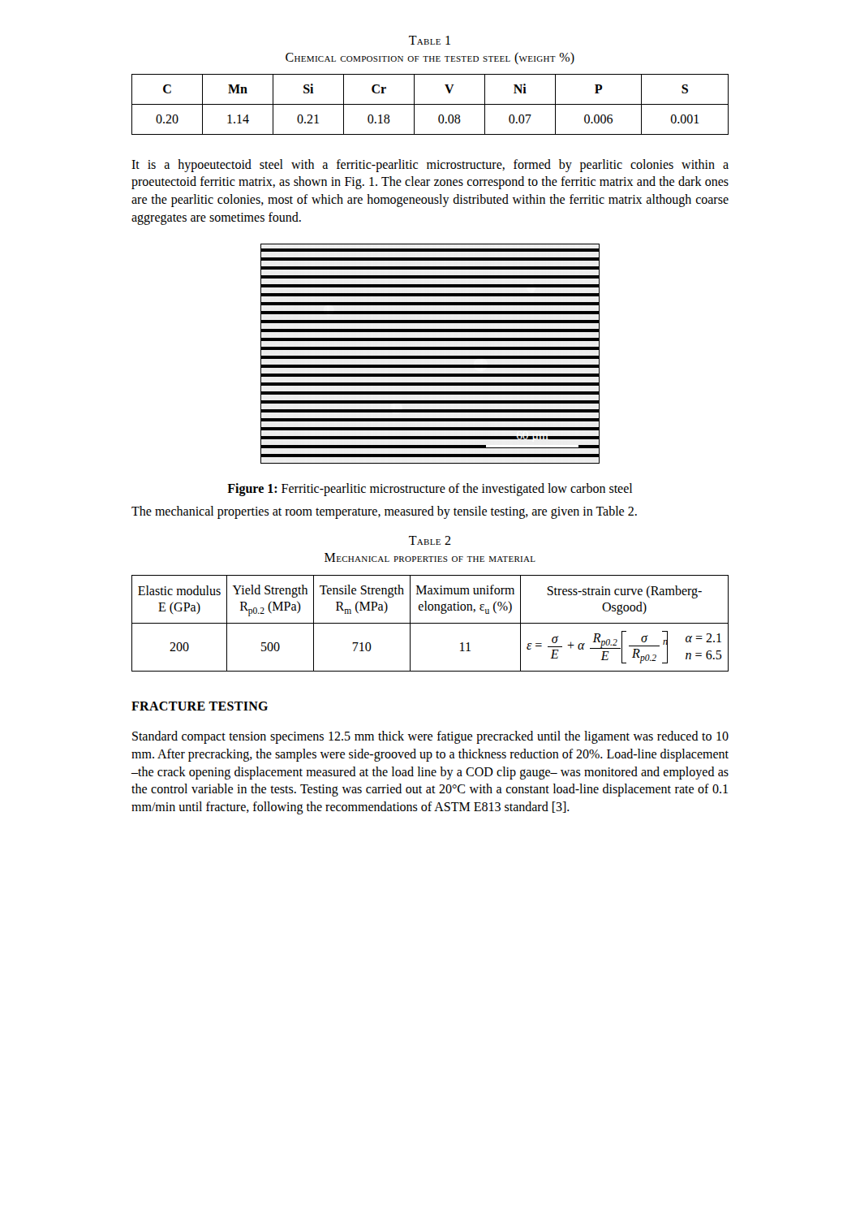Table 1 Chemical composition of the tested steel (weight %)
| C | Mn | Si | Cr | V | Ni | P | S |
| --- | --- | --- | --- | --- | --- | --- | --- |
| 0.20 | 1.14 | 0.21 | 0.18 | 0.08 | 0.07 | 0.006 | 0.001 |
It is a hypoeutectoid steel with a ferritic-pearlitic microstructure, formed by pearlitic colonies within a proeutectoid ferritic matrix, as shown in Fig. 1. The clear zones correspond to the ferritic matrix and the dark ones are the pearlitic colonies, most of which are homogeneously distributed within the ferritic matrix although coarse aggregates are sometimes found.
60 µm
Figure 1: Ferritic-pearlitic microstructure of the investigated low carbon steel
The mechanical properties at room temperature, measured by tensile testing, are given in Table 2.
Table 2 Mechanical properties of the material
| Elastic modulus E (GPa) | Yield Strength R p0.2 (MPa) | Tensile Strength R m (MPa) | Maximum uniform elongation, ε u (%) | Stress-strain curve (Ramberg- Osgood) |
| --- | --- | --- | --- | --- |
| 200 | 500 | 710 | 11 | ε = σ E + α R p0.2 E σ R p0.2 n α = 2.1 n = 6.5 |
FRACTURE TESTING
Standard compact tension specimens 12.5 mm thick were fatigue precracked until the ligament was reduced to 10 mm. After precracking, the samples were side-grooved up to a thickness reduction of 20%. Load-line displacement –the crack opening displacement measured at the load line by a COD clip gauge– was monitored and employed as the control variable in the tests. Testing was carried out at 20°C with a constant load-line displacement rate of 0.1 mm/min until fracture, following the recommendations of ASTM E813 standard [3].